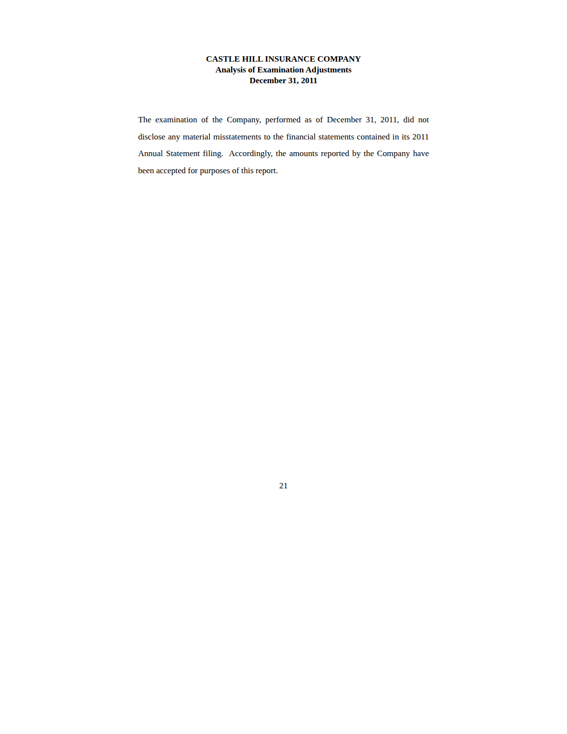CASTLE HILL INSURANCE COMPANY Analysis of Examination Adjustments December 31, 2011
The examination of the Company, performed as of December 31, 2011, did not disclose any material misstatements to the financial statements contained in its 2011 Annual Statement filing. Accordingly, the amounts reported by the Company have been accepted for purposes of this report.
21